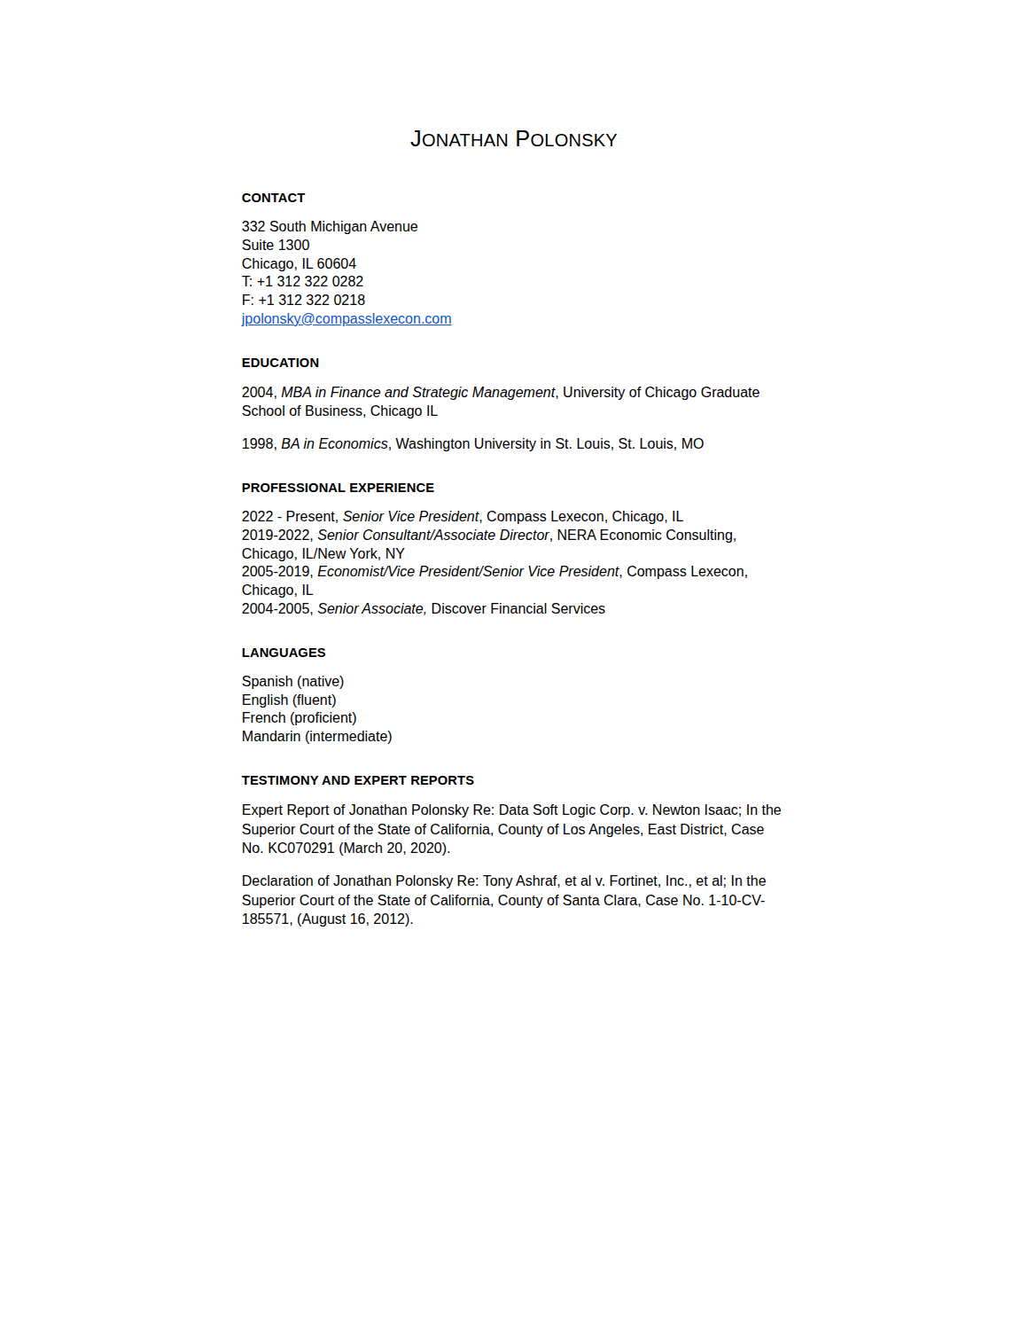JONATHAN POLONSKY
CONTACT
332 South Michigan Avenue
Suite 1300
Chicago, IL 60604
T: +1 312 322 0282
F: +1 312 322 0218
jpolonsky@compasslexecon.com
EDUCATION
2004, MBA in Finance and Strategic Management, University of Chicago Graduate School of Business, Chicago IL
1998, BA in Economics, Washington University in St. Louis, St. Louis, MO
PROFESSIONAL EXPERIENCE
2022 - Present, Senior Vice President, Compass Lexecon, Chicago, IL
2019-2022, Senior Consultant/Associate Director, NERA Economic Consulting, Chicago, IL/New York, NY
2005-2019, Economist/Vice President/Senior Vice President, Compass Lexecon, Chicago, IL
2004-2005, Senior Associate, Discover Financial Services
LANGUAGES
Spanish (native)
English (fluent)
French (proficient)
Mandarin (intermediate)
TESTIMONY AND EXPERT REPORTS
Expert Report of Jonathan Polonsky Re: Data Soft Logic Corp. v. Newton Isaac; In the Superior Court of the State of California, County of Los Angeles, East District, Case No. KC070291 (March 20, 2020).
Declaration of Jonathan Polonsky Re: Tony Ashraf, et al v. Fortinet, Inc., et al; In the Superior Court of the State of California, County of Santa Clara, Case No. 1-10-CV- 185571, (August 16, 2012).